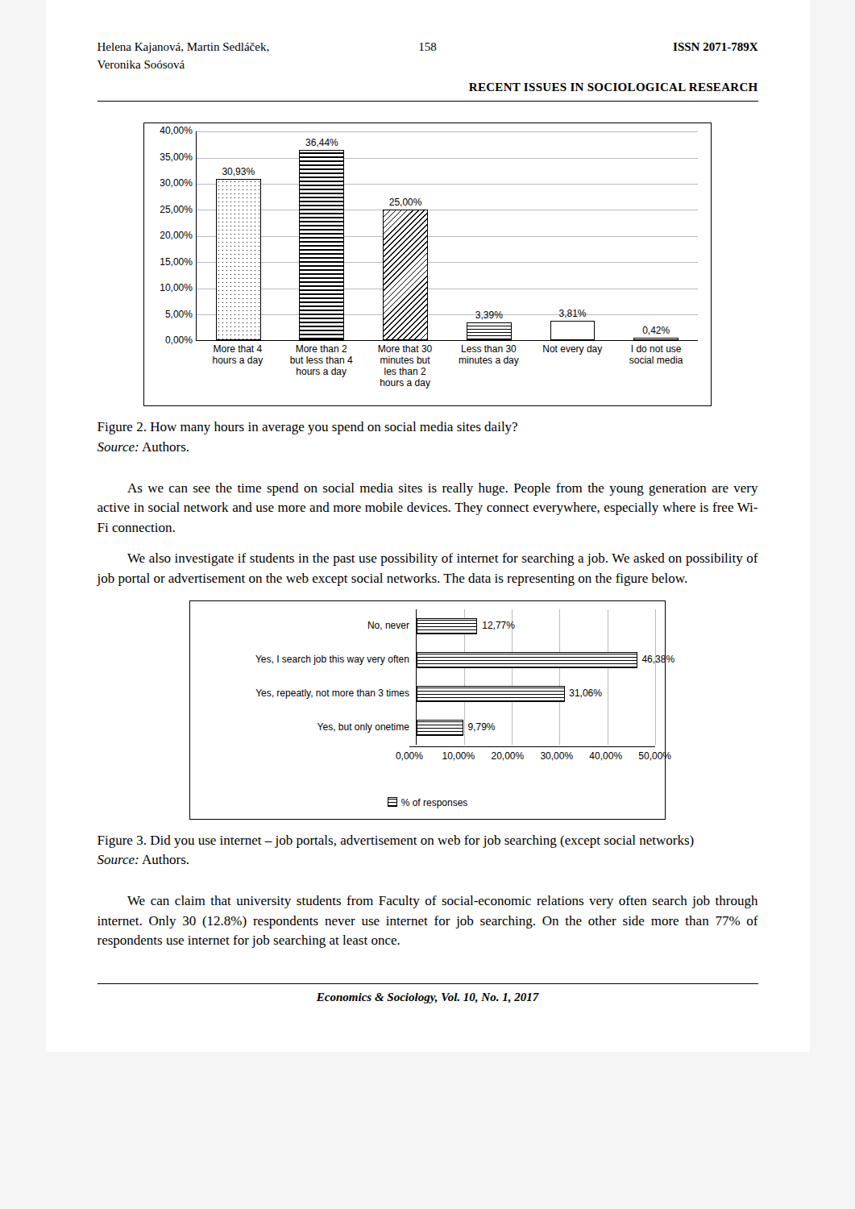Helena Kajanová, Martin Sedláček,
Veronika Soósová
158
ISSN 2071-789X
RECENT ISSUES IN SOCIOLOGICAL RESEARCH
40,00% 35,00% 30,00% 25,00% 20,00% 15,00% 10,00% 5,00% 0,00%
30,93%
36,44%
25,00%
3,39%
3,81%
0,42%
More that 4
hours a day
More than 2
but less than 4
hours a day
More that 30
minutes but
les than 2
hours a day
Less than 30
minutes a day
Not every day
I do not use
social media
Figure 2. How many hours in average you spend on social media sites daily?
Source: Authors.
As we can see the time spend on social media sites is really huge. People from the young generation are very active in social network and use more and more mobile devices. They connect everywhere, especially where is free Wi-Fi connection.
We also investigate if students in the past use possibility of internet for searching a job. We asked on possibility of job portal or advertisement on the web except social networks. The data is representing on the figure below.
No, never
12,77%
Yes, I search job this way very often
46,38%
Yes, repeatly, not more than 3 times
31,06%
Yes, but only onetime
9,79%
0,00% 10,00% 20,00% 30,00% 40,00% 50,00%
% of responses
Figure 3. Did you use internet – job portals, advertisement on web for job searching (except social networks)
Source: Authors.
We can claim that university students from Faculty of social-economic relations very often search job through internet. Only 30 (12.8%) respondents never use internet for job searching. On the other side more than 77% of respondents use internet for job searching at least once.
Economics & Sociology, Vol. 10, No. 1, 2017